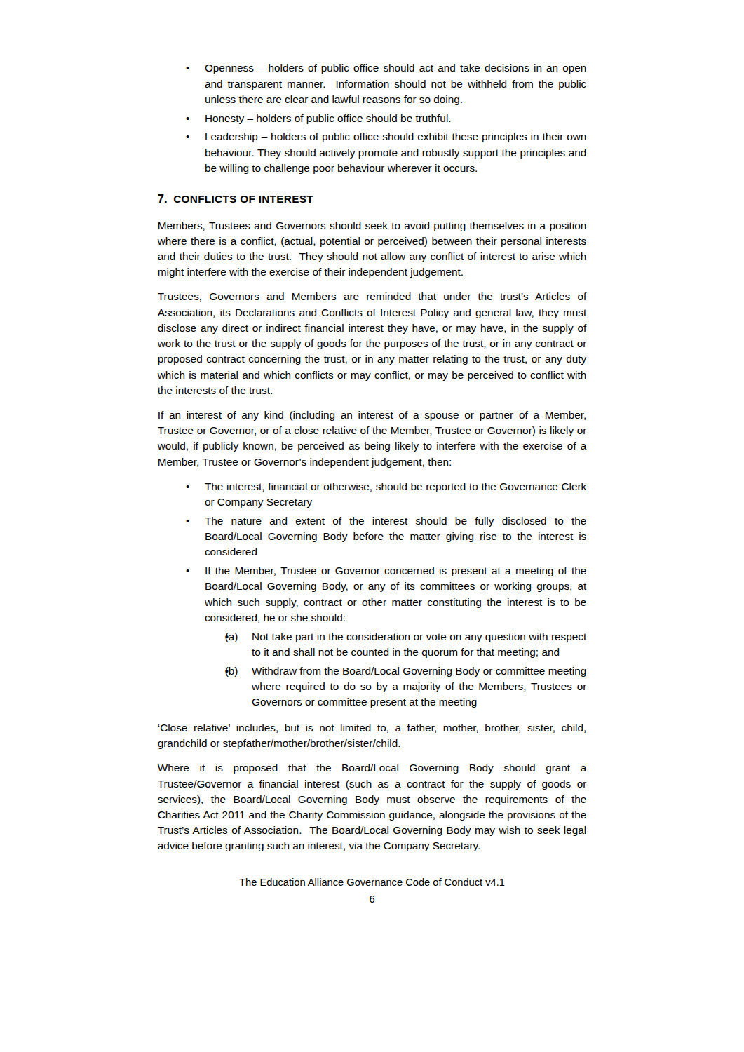Openness – holders of public office should act and take decisions in an open and transparent manner. Information should not be withheld from the public unless there are clear and lawful reasons for so doing.
Honesty – holders of public office should be truthful.
Leadership – holders of public office should exhibit these principles in their own behaviour. They should actively promote and robustly support the principles and be willing to challenge poor behaviour wherever it occurs.
7. CONFLICTS OF INTEREST
Members, Trustees and Governors should seek to avoid putting themselves in a position where there is a conflict, (actual, potential or perceived) between their personal interests and their duties to the trust. They should not allow any conflict of interest to arise which might interfere with the exercise of their independent judgement.
Trustees, Governors and Members are reminded that under the trust’s Articles of Association, its Declarations and Conflicts of Interest Policy and general law, they must disclose any direct or indirect financial interest they have, or may have, in the supply of work to the trust or the supply of goods for the purposes of the trust, or in any contract or proposed contract concerning the trust, or in any matter relating to the trust, or any duty which is material and which conflicts or may conflict, or may be perceived to conflict with the interests of the trust.
If an interest of any kind (including an interest of a spouse or partner of a Member, Trustee or Governor, or of a close relative of the Member, Trustee or Governor) is likely or would, if publicly known, be perceived as being likely to interfere with the exercise of a Member, Trustee or Governor’s independent judgement, then:
The interest, financial or otherwise, should be reported to the Governance Clerk or Company Secretary
The nature and extent of the interest should be fully disclosed to the Board/Local Governing Body before the matter giving rise to the interest is considered
If the Member, Trustee or Governor concerned is present at a meeting of the Board/Local Governing Body, or any of its committees or working groups, at which such supply, contract or other matter constituting the interest is to be considered, he or she should:
(a) Not take part in the consideration or vote on any question with respect to it and shall not be counted in the quorum for that meeting; and
(b) Withdraw from the Board/Local Governing Body or committee meeting where required to do so by a majority of the Members, Trustees or Governors or committee present at the meeting
‘Close relative’ includes, but is not limited to, a father, mother, brother, sister, child, grandchild or stepfather/mother/brother/sister/child.
Where it is proposed that the Board/Local Governing Body should grant a Trustee/Governor a financial interest (such as a contract for the supply of goods or services), the Board/Local Governing Body must observe the requirements of the Charities Act 2011 and the Charity Commission guidance, alongside the provisions of the Trust’s Articles of Association. The Board/Local Governing Body may wish to seek legal advice before granting such an interest, via the Company Secretary.
The Education Alliance Governance Code of Conduct v4.1
6